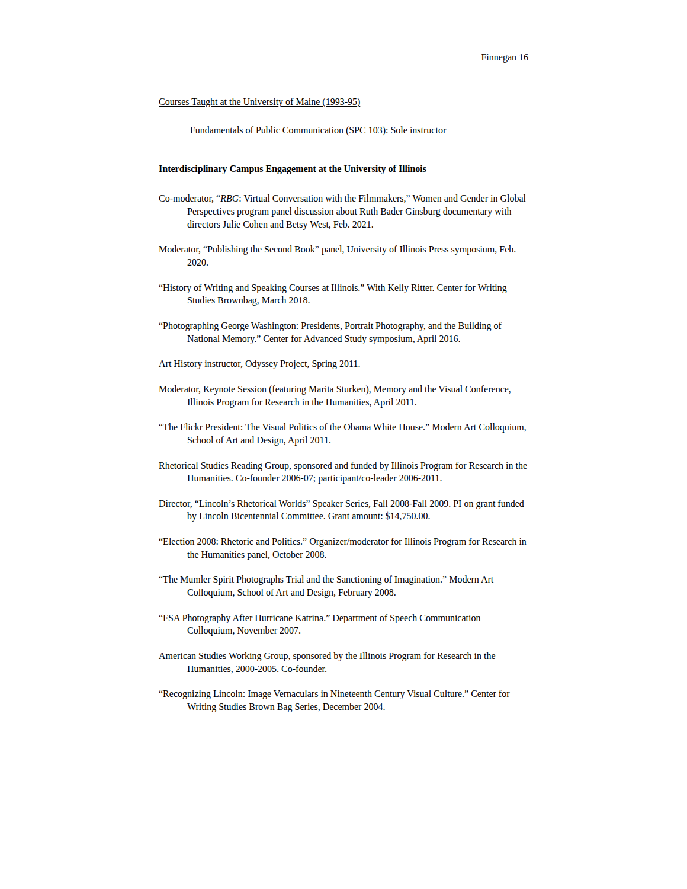Finnegan 16
Courses Taught at the University of Maine (1993-95)
Fundamentals of Public Communication (SPC 103): Sole instructor
Interdisciplinary Campus Engagement at the University of Illinois
Co-moderator, “RBG: Virtual Conversation with the Filmmakers,” Women and Gender in Global Perspectives program panel discussion about Ruth Bader Ginsburg documentary with directors Julie Cohen and Betsy West, Feb. 2021.
Moderator, “Publishing the Second Book” panel, University of Illinois Press symposium, Feb. 2020.
“History of Writing and Speaking Courses at Illinois.” With Kelly Ritter. Center for Writing Studies Brownbag, March 2018.
“Photographing George Washington: Presidents, Portrait Photography, and the Building of National Memory.” Center for Advanced Study symposium, April 2016.
Art History instructor, Odyssey Project, Spring 2011.
Moderator, Keynote Session (featuring Marita Sturken), Memory and the Visual Conference, Illinois Program for Research in the Humanities, April 2011.
“The Flickr President: The Visual Politics of the Obama White House.” Modern Art Colloquium, School of Art and Design, April 2011.
Rhetorical Studies Reading Group, sponsored and funded by Illinois Program for Research in the Humanities. Co-founder 2006-07; participant/co-leader 2006-2011.
Director, “Lincoln’s Rhetorical Worlds” Speaker Series, Fall 2008-Fall 2009. PI on grant funded by Lincoln Bicentennial Committee. Grant amount: $14,750.00.
“Election 2008: Rhetoric and Politics.” Organizer/moderator for Illinois Program for Research in the Humanities panel, October 2008.
“The Mumler Spirit Photographs Trial and the Sanctioning of Imagination.” Modern Art Colloquium, School of Art and Design, February 2008.
“FSA Photography After Hurricane Katrina.” Department of Speech Communication Colloquium, November 2007.
American Studies Working Group, sponsored by the Illinois Program for Research in the Humanities, 2000-2005. Co-founder.
“Recognizing Lincoln: Image Vernaculars in Nineteenth Century Visual Culture.” Center for Writing Studies Brown Bag Series, December 2004.